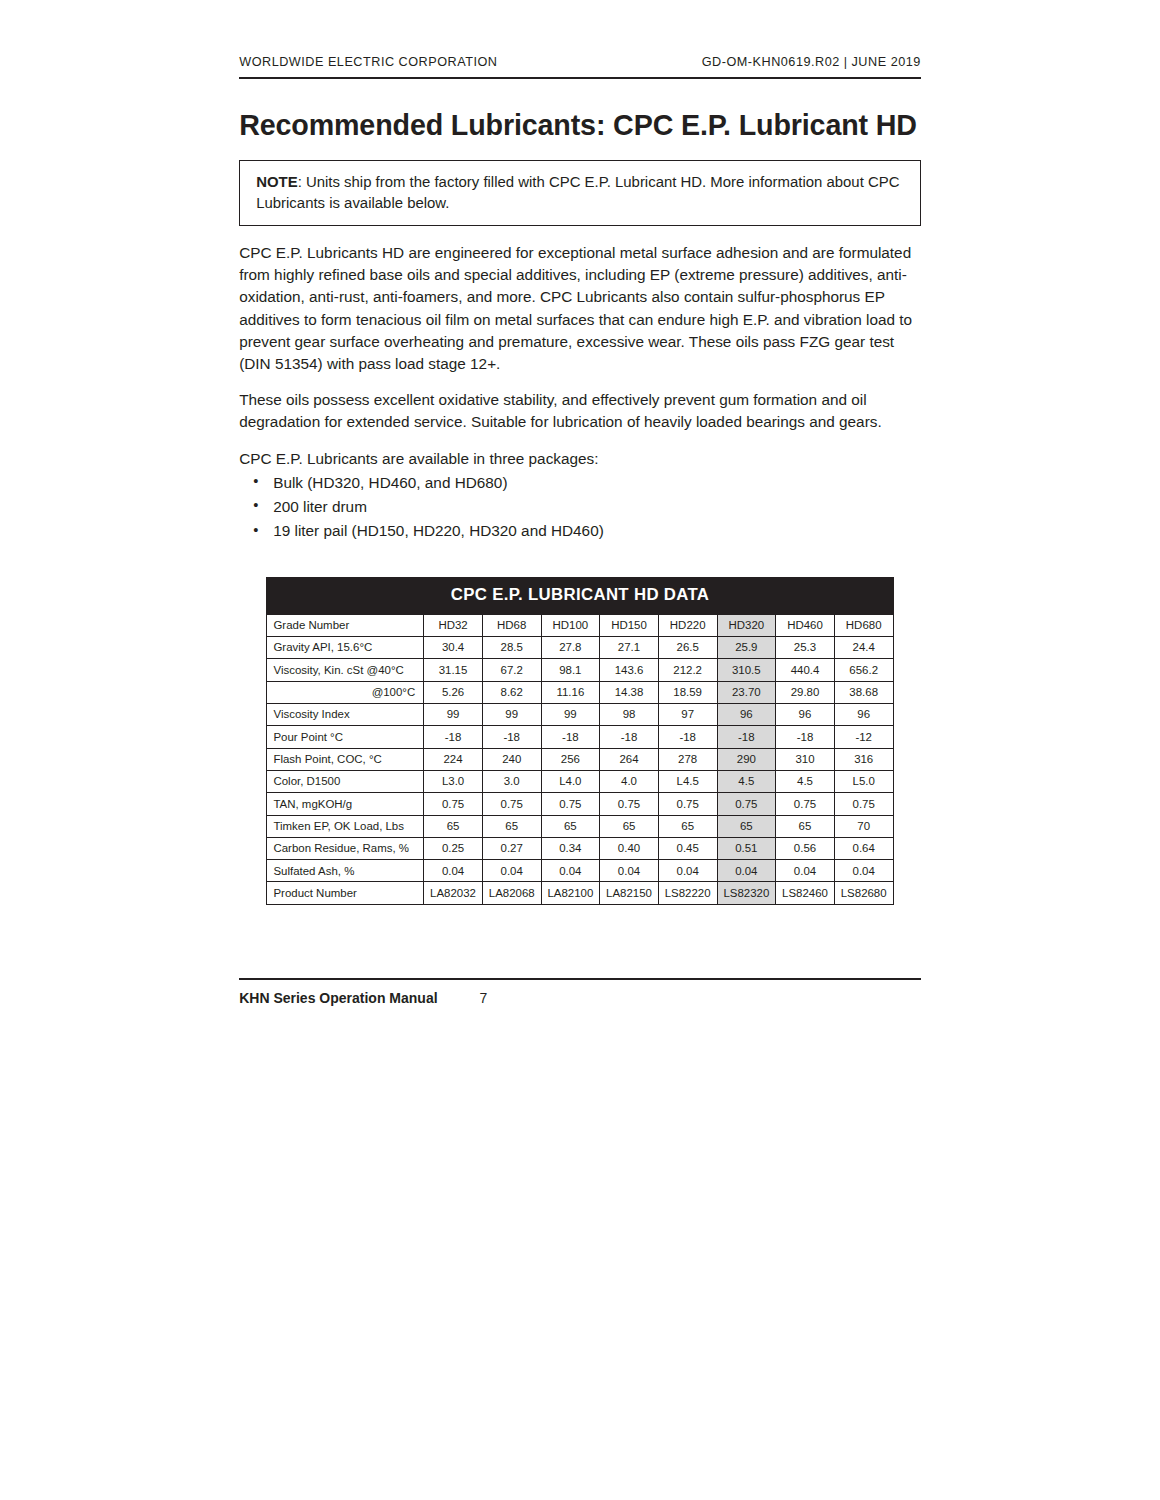Worldwide Electric Corporation
GD-OM-KHN0619.R02|June 2019
Recommended Lubricants: CPC E.P. Lubricant HD
NOTE: Units ship from the factory filled with CPC E.P. Lubricant HD. More information about CPC Lubricants is available below.
CPC E.P. Lubricants HD are engineered for exceptional metal surface adhesion and are formulated from highly refined base oils and special additives, including EP (extreme pressure) additives, anti-oxidation, anti-rust, anti-foamers, and more. CPC Lubricants also contain sulfur-phosphorus EP additives to form tenacious oil film on metal surfaces that can endure high E.P. and vibration load to prevent gear surface overheating and premature, excessive wear. These oils pass FZG gear test (DIN 51354) with pass load stage 12+.
These oils possess excellent oxidative stability, and effectively prevent gum formation and oil degradation for extended service. Suitable for lubrication of heavily loaded bearings and gears.
CPC E.P. Lubricants are available in three packages:
Bulk (HD320, HD460, and HD680)
200 liter drum
19 liter pail (HD150, HD220, HD320 and HD460)
CPC E.P. LUBRICANT HD DATA
| Grade Number | HD32 | HD68 | HD100 | HD150 | HD220 | HD320 | HD460 | HD680 |
| --- | --- | --- | --- | --- | --- | --- | --- | --- |
| Gravity API, 15.6°C | 30.4 | 28.5 | 27.8 | 27.1 | 26.5 | 25.9 | 25.3 | 24.4 |
| Viscosity, Kin. cSt @40°C | 31.15 | 67.2 | 98.1 | 143.6 | 212.2 | 310.5 | 440.4 | 656.2 |
| @100°C | 5.26 | 8.62 | 11.16 | 14.38 | 18.59 | 23.70 | 29.80 | 38.68 |
| Viscosity Index | 99 | 99 | 99 | 98 | 97 | 96 | 96 | 96 |
| Pour Point °C | -18 | -18 | -18 | -18 | -18 | -18 | -18 | -12 |
| Flash Point, COC, °C | 224 | 240 | 256 | 264 | 278 | 290 | 310 | 316 |
| Color, D1500 | L3.0 | 3.0 | L4.0 | 4.0 | L4.5 | 4.5 | 4.5 | L5.0 |
| TAN, mgKOH/g | 0.75 | 0.75 | 0.75 | 0.75 | 0.75 | 0.75 | 0.75 | 0.75 |
| Timken EP, OK Load, Lbs | 65 | 65 | 65 | 65 | 65 | 65 | 65 | 70 |
| Carbon Residue, Rams, % | 0.25 | 0.27 | 0.34 | 0.40 | 0.45 | 0.51 | 0.56 | 0.64 |
| Sulfated Ash, % | 0.04 | 0.04 | 0.04 | 0.04 | 0.04 | 0.04 | 0.04 | 0.04 |
| Product Number | LA82032 | LA82068 | LA82100 | LA82150 | LS82220 | LS82320 | LS82460 | LS82680 |
KHN Series Operation Manual 7